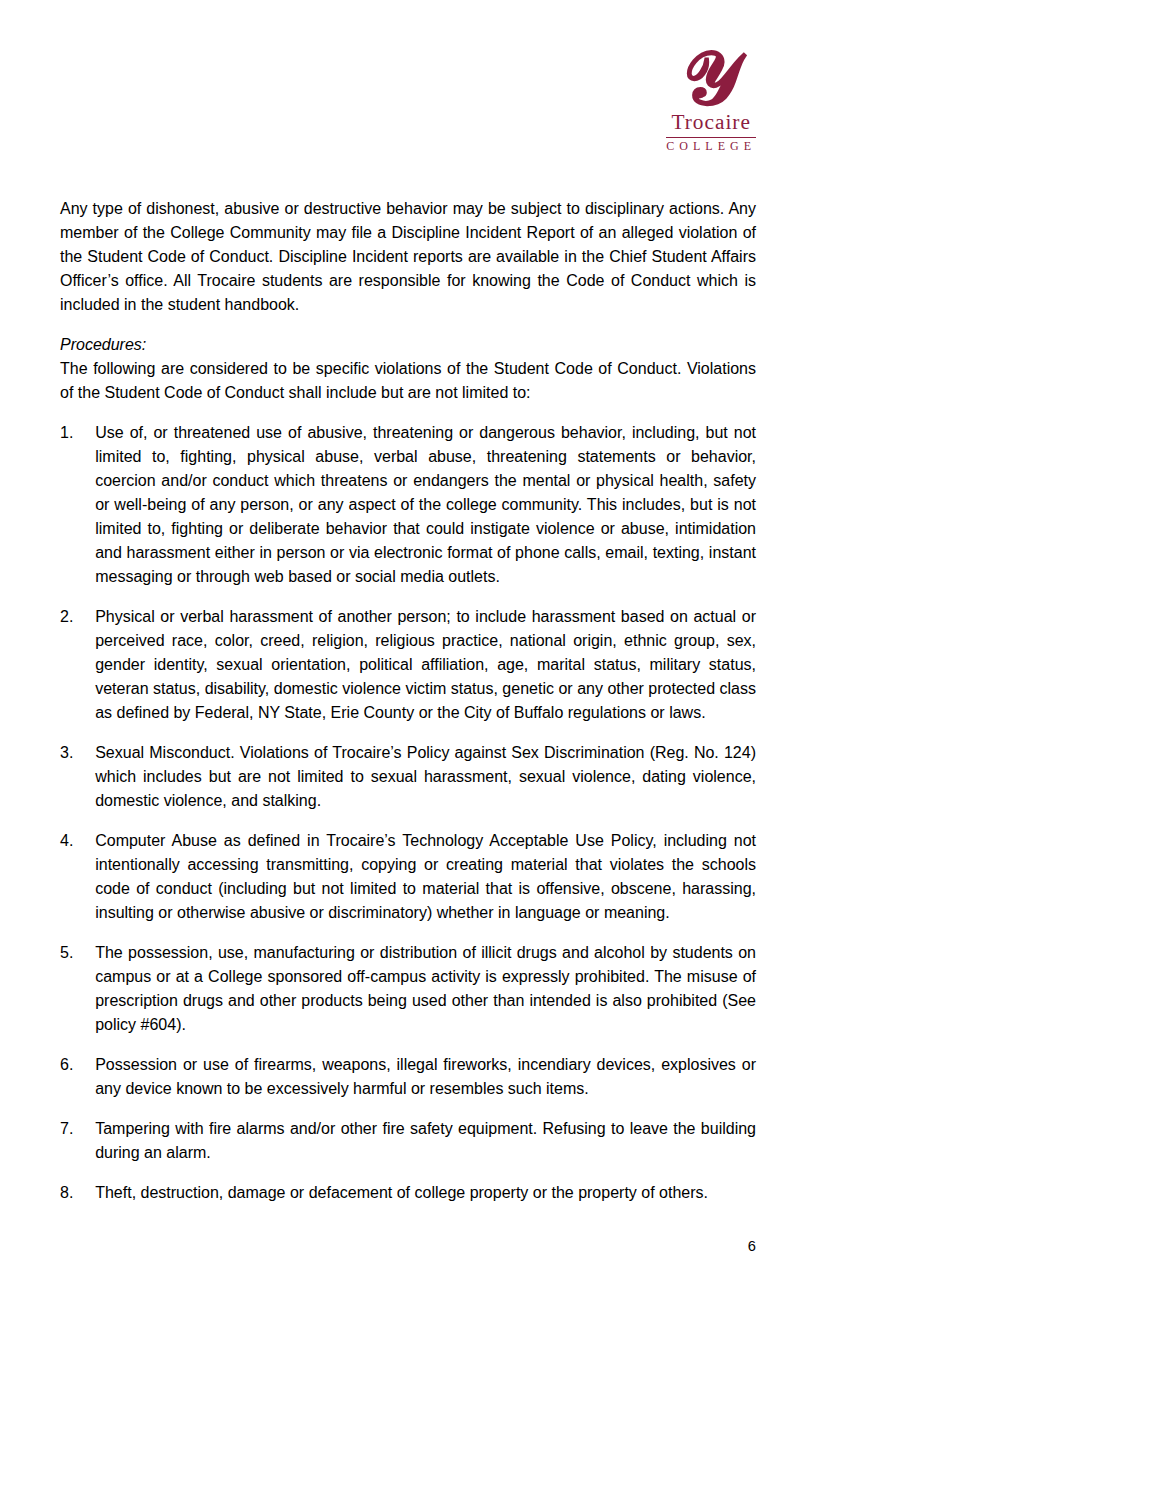𝓨
Trocaire
COLLEGE
Any type of dishonest, abusive or destructive behavior may be subject to disciplinary actions. Any member of the College Community may file a Discipline Incident Report of an alleged violation of the Student Code of Conduct. Discipline Incident reports are available in the Chief Student Affairs Officer’s office. All Trocaire students are responsible for knowing the Code of Conduct which is included in the student handbook.
Procedures:
The following are considered to be specific violations of the Student Code of Conduct. Violations of the Student Code of Conduct shall include but are not limited to:
Use of, or threatened use of abusive, threatening or dangerous behavior, including, but not limited to, fighting, physical abuse, verbal abuse, threatening statements or behavior, coercion and/or conduct which threatens or endangers the mental or physical health, safety or well-being of any person, or any aspect of the college community. This includes, but is not limited to, fighting or deliberate behavior that could instigate violence or abuse, intimidation and harassment either in person or via electronic format of phone calls, email, texting, instant messaging or through web based or social media outlets.
Physical or verbal harassment of another person; to include harassment based on actual or perceived race, color, creed, religion, religious practice, national origin, ethnic group, sex, gender identity, sexual orientation, political affiliation, age, marital status, military status, veteran status, disability, domestic violence victim status, genetic or any other protected class as defined by Federal, NY State, Erie County or the City of Buffalo regulations or laws.
Sexual Misconduct. Violations of Trocaire’s Policy against Sex Discrimination (Reg. No. 124) which includes but are not limited to sexual harassment, sexual violence, dating violence, domestic violence, and stalking.
Computer Abuse as defined in Trocaire’s Technology Acceptable Use Policy, including not intentionally accessing transmitting, copying or creating material that violates the schools code of conduct (including but not limited to material that is offensive, obscene, harassing, insulting or otherwise abusive or discriminatory) whether in language or meaning.
The possession, use, manufacturing or distribution of illicit drugs and alcohol by students on campus or at a College sponsored off-campus activity is expressly prohibited. The misuse of prescription drugs and other products being used other than intended is also prohibited (See policy #604).
Possession or use of firearms, weapons, illegal fireworks, incendiary devices, explosives or any device known to be excessively harmful or resembles such items.
Tampering with fire alarms and/or other fire safety equipment. Refusing to leave the building during an alarm.
Theft, destruction, damage or defacement of college property or the property of others.
6